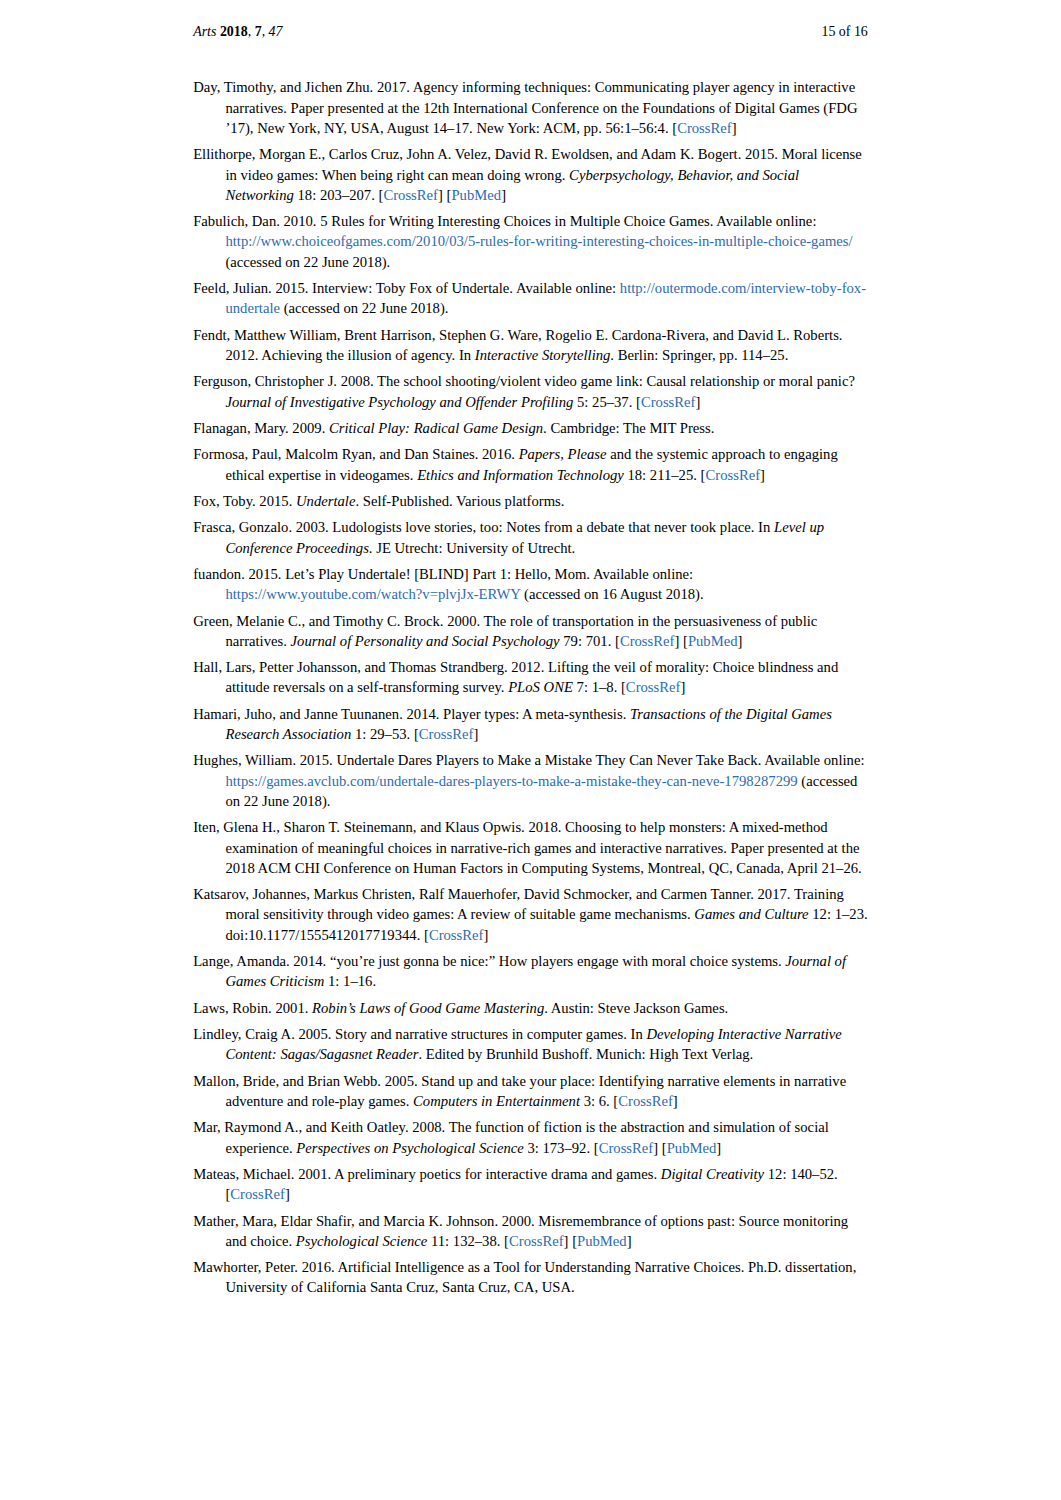Arts 2018, 7, 47
15 of 16
Day, Timothy, and Jichen Zhu. 2017. Agency informing techniques: Communicating player agency in interactive narratives. Paper presented at the 12th International Conference on the Foundations of Digital Games (FDG ’17), New York, NY, USA, August 14–17. New York: ACM, pp. 56:1–56:4. [CrossRef]
Ellithorpe, Morgan E., Carlos Cruz, John A. Velez, David R. Ewoldsen, and Adam K. Bogert. 2015. Moral license in video games: When being right can mean doing wrong. Cyberpsychology, Behavior, and Social Networking 18: 203–207. [CrossRef] [PubMed]
Fabulich, Dan. 2010. 5 Rules for Writing Interesting Choices in Multiple Choice Games. Available online: http://www.choiceofgames.com/2010/03/5-rules-for-writing-interesting-choices-in-multiple-choice-games/ (accessed on 22 June 2018).
Feeld, Julian. 2015. Interview: Toby Fox of Undertale. Available online: http://outermode.com/interview-toby-fox-undertale (accessed on 22 June 2018).
Fendt, Matthew William, Brent Harrison, Stephen G. Ware, Rogelio E. Cardona-Rivera, and David L. Roberts. 2012. Achieving the illusion of agency. In Interactive Storytelling. Berlin: Springer, pp. 114–25.
Ferguson, Christopher J. 2008. The school shooting/violent video game link: Causal relationship or moral panic? Journal of Investigative Psychology and Offender Profiling 5: 25–37. [CrossRef]
Flanagan, Mary. 2009. Critical Play: Radical Game Design. Cambridge: The MIT Press.
Formosa, Paul, Malcolm Ryan, and Dan Staines. 2016. Papers, Please and the systemic approach to engaging ethical expertise in videogames. Ethics and Information Technology 18: 211–25. [CrossRef]
Fox, Toby. 2015. Undertale. Self-Published. Various platforms.
Frasca, Gonzalo. 2003. Ludologists love stories, too: Notes from a debate that never took place. In Level up Conference Proceedings. JE Utrecht: University of Utrecht.
fuandon. 2015. Let’s Play Undertale! [BLIND] Part 1: Hello, Mom. Available online: https://www.youtube.com/watch?v=plvjJx-ERWY (accessed on 16 August 2018).
Green, Melanie C., and Timothy C. Brock. 2000. The role of transportation in the persuasiveness of public narratives. Journal of Personality and Social Psychology 79: 701. [CrossRef] [PubMed]
Hall, Lars, Petter Johansson, and Thomas Strandberg. 2012. Lifting the veil of morality: Choice blindness and attitude reversals on a self-transforming survey. PLoS ONE 7: 1–8. [CrossRef]
Hamari, Juho, and Janne Tuunanen. 2014. Player types: A meta-synthesis. Transactions of the Digital Games Research Association 1: 29–53. [CrossRef]
Hughes, William. 2015. Undertale Dares Players to Make a Mistake They Can Never Take Back. Available online: https://games.avclub.com/undertale-dares-players-to-make-a-mistake-they-can-neve-1798287299 (accessed on 22 June 2018).
Iten, Glena H., Sharon T. Steinemann, and Klaus Opwis. 2018. Choosing to help monsters: A mixed-method examination of meaningful choices in narrative-rich games and interactive narratives. Paper presented at the 2018 ACM CHI Conference on Human Factors in Computing Systems, Montreal, QC, Canada, April 21–26.
Katsarov, Johannes, Markus Christen, Ralf Mauerhofer, David Schmocker, and Carmen Tanner. 2017. Training moral sensitivity through video games: A review of suitable game mechanisms. Games and Culture 12: 1–23. doi:10.1177/1555412017719344. [CrossRef]
Lange, Amanda. 2014. “you’re just gonna be nice:” How players engage with moral choice systems. Journal of Games Criticism 1: 1–16.
Laws, Robin. 2001. Robin’s Laws of Good Game Mastering. Austin: Steve Jackson Games.
Lindley, Craig A. 2005. Story and narrative structures in computer games. In Developing Interactive Narrative Content: Sagas/Sagasnet Reader. Edited by Brunhild Bushoff. Munich: High Text Verlag.
Mallon, Bride, and Brian Webb. 2005. Stand up and take your place: Identifying narrative elements in narrative adventure and role-play games. Computers in Entertainment 3: 6. [CrossRef]
Mar, Raymond A., and Keith Oatley. 2008. The function of fiction is the abstraction and simulation of social experience. Perspectives on Psychological Science 3: 173–92. [CrossRef] [PubMed]
Mateas, Michael. 2001. A preliminary poetics for interactive drama and games. Digital Creativity 12: 140–52. [CrossRef]
Mather, Mara, Eldar Shafir, and Marcia K. Johnson. 2000. Misremembrance of options past: Source monitoring and choice. Psychological Science 11: 132–38. [CrossRef] [PubMed]
Mawhorter, Peter. 2016. Artificial Intelligence as a Tool for Understanding Narrative Choices. Ph.D. dissertation, University of California Santa Cruz, Santa Cruz, CA, USA.